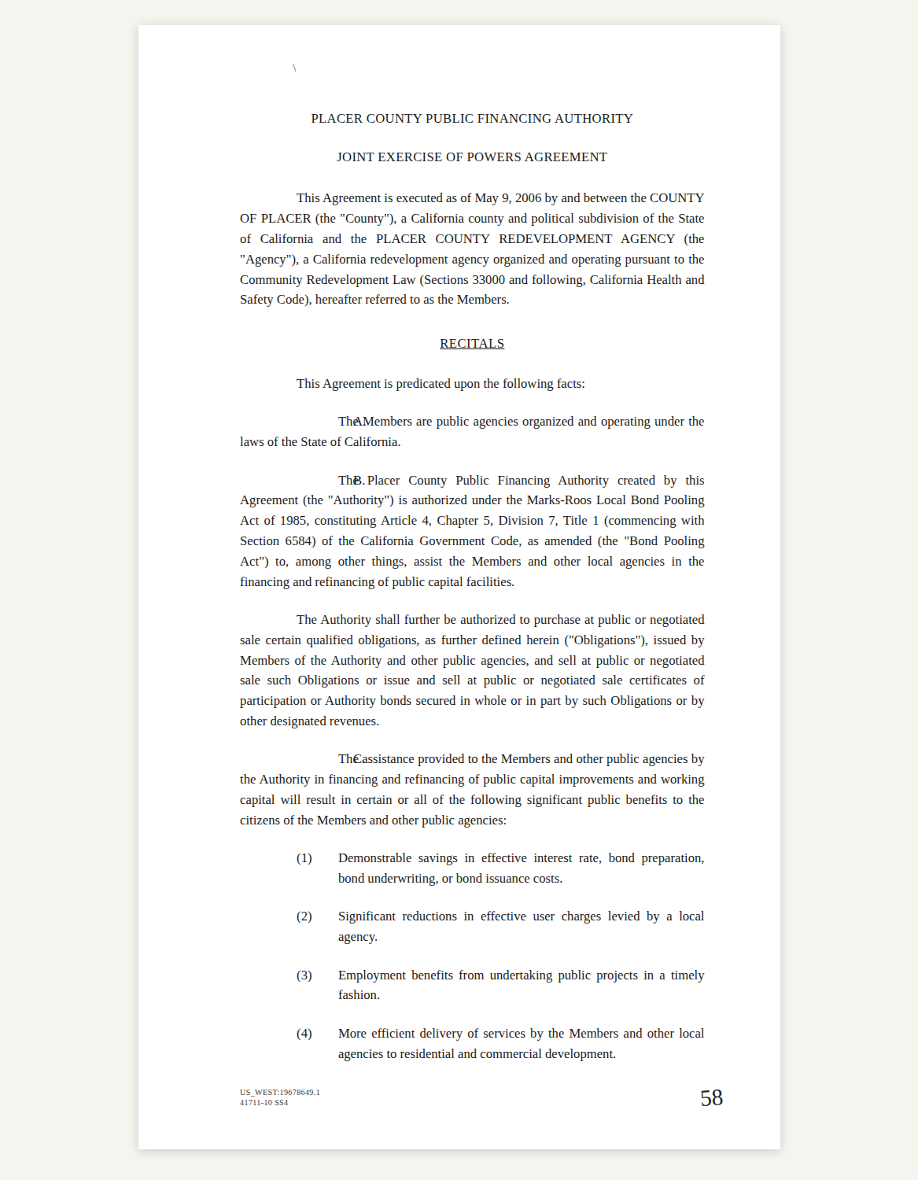\
PLACER COUNTY PUBLIC FINANCING AUTHORITY
JOINT EXERCISE OF POWERS AGREEMENT
This Agreement is executed as of May 9, 2006 by and between the COUNTY OF PLACER (the "County"), a California county and political subdivision of the State of California and the PLACER COUNTY REDEVELOPMENT AGENCY (the "Agency"), a California redevelopment agency organized and operating pursuant to the Community Redevelopment Law (Sections 33000 and following, California Health and Safety Code), hereafter referred to as the Members.
RECITALS
This Agreement is predicated upon the following facts:
A. The Members are public agencies organized and operating under the laws of the State of California.
B. The Placer County Public Financing Authority created by this Agreement (the "Authority") is authorized under the Marks-Roos Local Bond Pooling Act of 1985, constituting Article 4, Chapter 5, Division 7, Title 1 (commencing with Section 6584) of the California Government Code, as amended (the "Bond Pooling Act") to, among other things, assist the Members and other local agencies in the financing and refinancing of public capital facilities.
The Authority shall further be authorized to purchase at public or negotiated sale certain qualified obligations, as further defined herein ("Obligations"), issued by Members of the Authority and other public agencies, and sell at public or negotiated sale such Obligations or issue and sell at public or negotiated sale certificates of participation or Authority bonds secured in whole or in part by such Obligations or by other designated revenues.
C. The assistance provided to the Members and other public agencies by the Authority in financing and refinancing of public capital improvements and working capital will result in certain or all of the following significant public benefits to the citizens of the Members and other public agencies:
(1) Demonstrable savings in effective interest rate, bond preparation, bond underwriting, or bond issuance costs.
(2) Significant reductions in effective user charges levied by a local agency.
(3) Employment benefits from undertaking public projects in a timely fashion.
(4) More efficient delivery of services by the Members and other local agencies to residential and commercial development.
US_WEST:19678649.1
41711-10 SS4
58